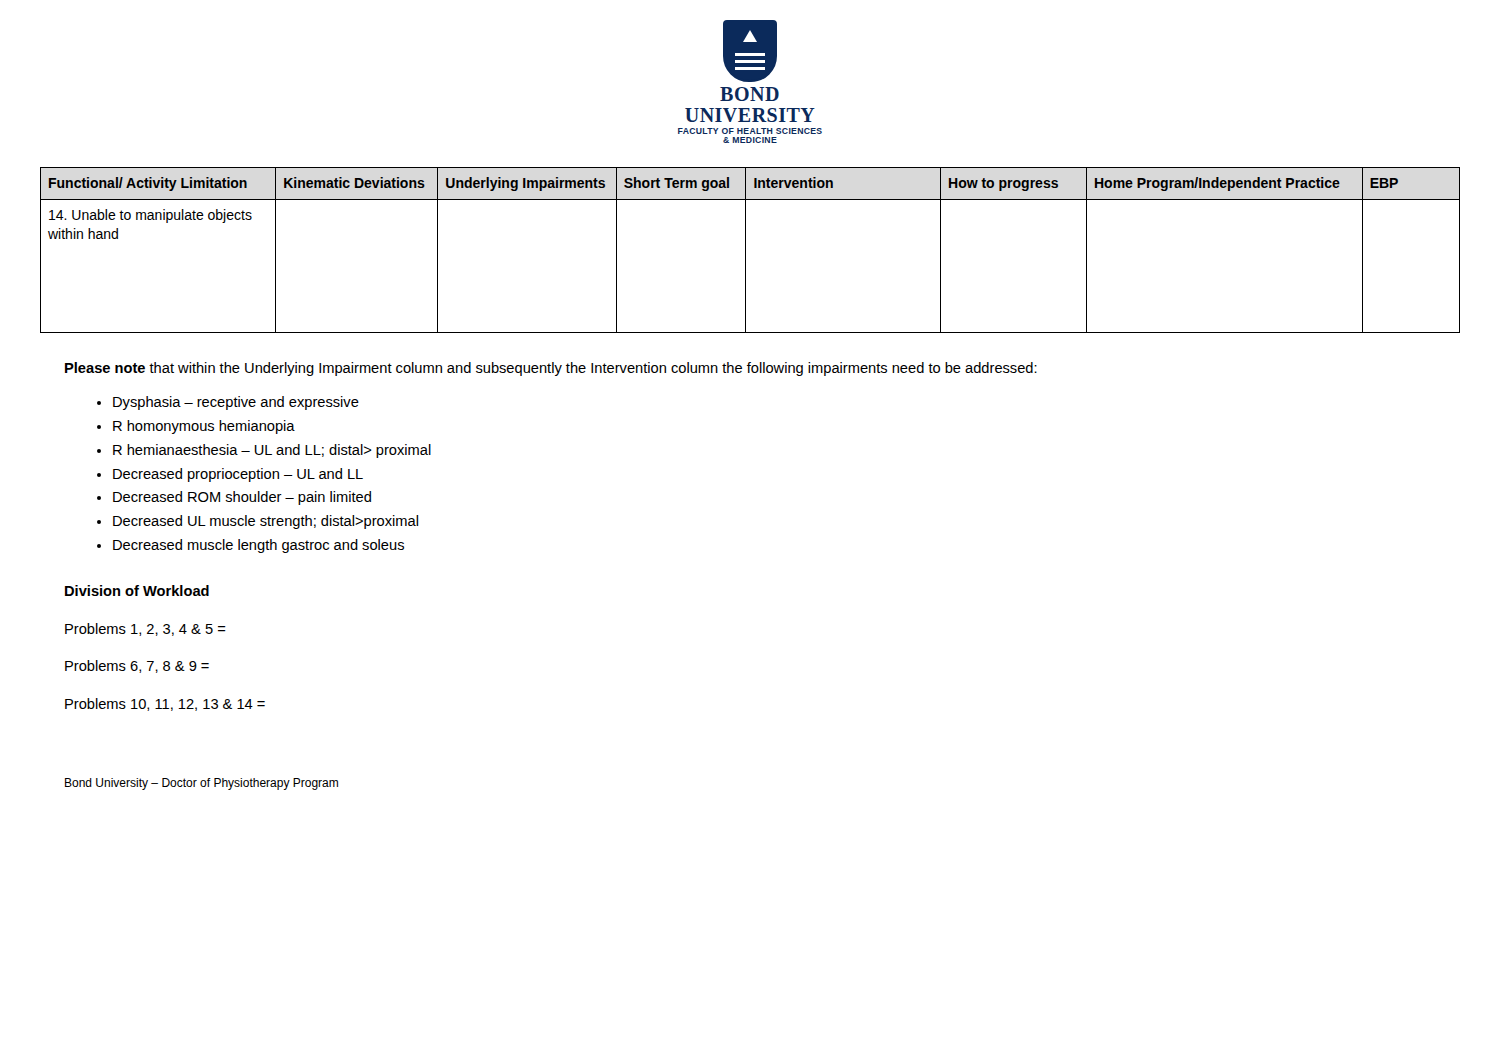BOND
UNIVERSITY
FACULTY OF HEALTH SCIENCES
& MEDICINE
| Functional/ Activity Limitation | Kinematic Deviations | Underlying Impairments | Short Term goal | Intervention | How to progress | Home Program/Independent Practice | EBP |
| --- | --- | --- | --- | --- | --- | --- | --- |
| 14. Unable to manipulate objects within hand | | | | | | | |
Please note that within the Underlying Impairment column and subsequently the Intervention column the following impairments need to be addressed:
Dysphasia – receptive and expressive
R homonymous hemianopia
R hemianaesthesia – UL and LL; distal> proximal
Decreased proprioception – UL and LL
Decreased ROM shoulder – pain limited
Decreased UL muscle strength; distal>proximal
Decreased muscle length gastroc and soleus
Division of Workload
Problems 1, 2, 3, 4 & 5 =
Problems 6, 7, 8 & 9 =
Problems 10, 11, 12, 13 & 14 =
Bond University – Doctor of Physiotherapy Program